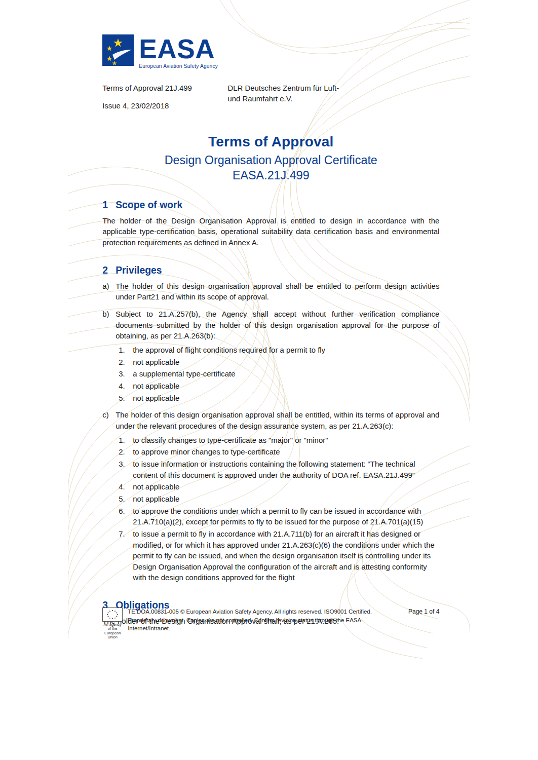EASA European Aviation Safety Agency
Terms of Approval 21J.499
Issue 4, 23/02/2018
DLR Deutsches Zentrum für Luft-
und Raumfahrt e.V.
Terms of Approval
Design Organisation Approval Certificate EASA.21J.499
1 Scope of work
The holder of the Design Organisation Approval is entitled to design in accordance with the applicable type-certification basis, operational suitability data certification basis and environmental protection requirements as defined in Annex A.
2 Privileges
a) The holder of this design organisation approval shall be entitled to perform design activities under Part21 and within its scope of approval.
b) Subject to 21.A.257(b), the Agency shall accept without further verification compliance documents submitted by the holder of this design organisation approval for the purpose of obtaining, as per 21.A.263(b):
1. the approval of flight conditions required for a permit to fly
2. not applicable
3. a supplemental type-certificate
4. not applicable
5. not applicable
c) The holder of this design organisation approval shall be entitled, within its terms of approval and under the relevant procedures of the design assurance system, as per 21.A.263(c):
1. to classify changes to type-certificate as "major" or "minor"
2. to approve minor changes to type-certificate
3. to issue information or instructions containing the following statement: “The technical content of this document is approved under the authority of DOA ref. EASA.21J.499”
4. not applicable
5. not applicable
6. to approve the conditions under which a permit to fly can be issued in accordance with 21.A.710(a)(2), except for permits to fly to be issued for the purpose of 21.A.701(a)(15)
7. to issue a permit to fly in accordance with 21.A.711(b) for an aircraft it has designed or modified, or for which it has approved under 21.A.263(c)(6) the conditions under which the permit to fly can be issued, and when the design organisation itself is controlling under its Design Organisation Approval the configuration of the aircraft and is attesting conformity with the design conditions approved for the flight
3 Obligations
The holder of the Design Organisation Approval shall, as per 21.A.265:
An agency of the European Union
TE.DOA.00831-005 © European Aviation Safety Agency. All rights reserved. ISO9001 Certified.
Proprietary document. Copies are not controlled. Confirm revision status through the EASA-Internet/Intranet.
Page 1 of 4